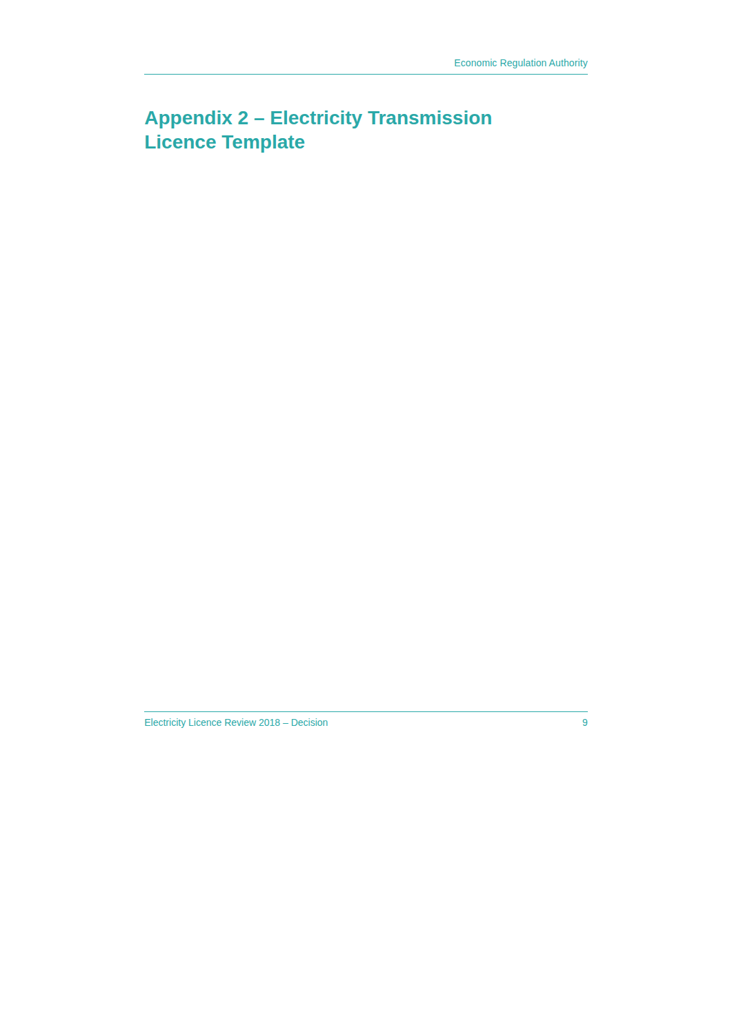Economic Regulation Authority
Appendix 2 – Electricity Transmission Licence Template
Electricity Licence Review 2018 – Decision 9